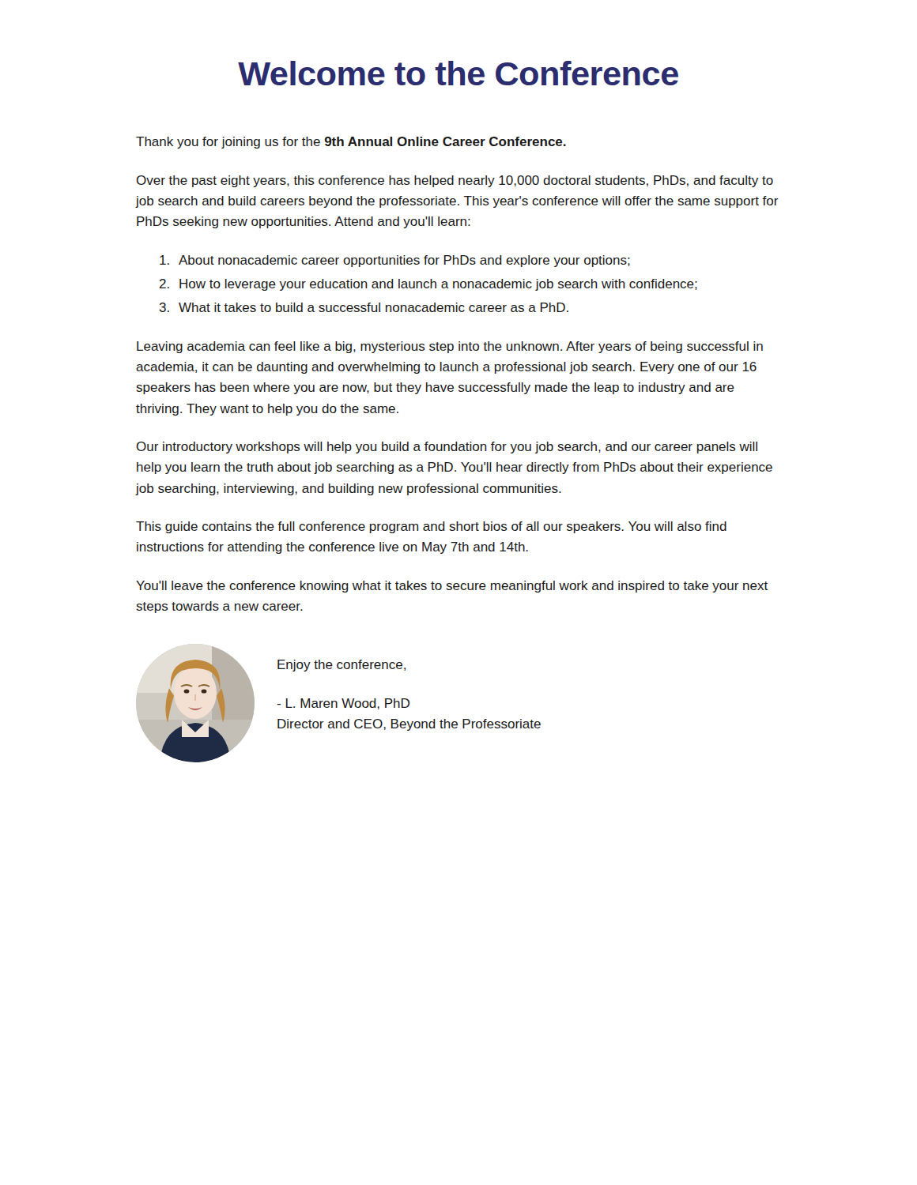Welcome to the Conference
Thank you for joining us for the 9th Annual Online Career Conference.
Over the past eight years, this conference has helped nearly 10,000 doctoral students, PhDs, and faculty to job search and build careers beyond the professoriate. This year's conference will offer the same support for PhDs seeking new opportunities. Attend and you'll learn:
About nonacademic career opportunities for PhDs and explore your options;
How to leverage your education and launch a nonacademic job search with confidence;
What it takes to build a successful nonacademic career as a PhD.
Leaving academia can feel like a big, mysterious step into the unknown. After years of being successful in academia, it can be daunting and overwhelming to launch a professional job search. Every one of our 16 speakers has been where you are now, but they have successfully made the leap to industry and are thriving. They want to help you do the same.
Our introductory workshops will help you build a foundation for you job search, and our career panels will help you learn the truth about job searching as a PhD. You'll hear directly from PhDs about their experience job searching, interviewing, and building new professional communities.
This guide contains the full conference program and short bios of all our speakers. You will also find instructions for attending the conference live on May 7th and 14th.
You'll leave the conference knowing what it takes to secure meaningful work and inspired to take your next steps towards a new career.
Enjoy the conference,
- L. Maren Wood, PhD
Director and CEO, Beyond the Professoriate